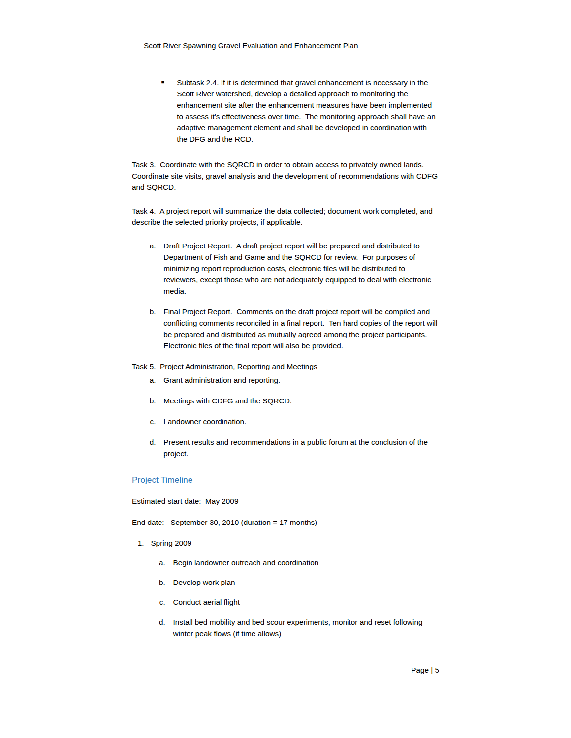Scott River Spawning Gravel Evaluation and Enhancement Plan
■ Subtask 2.4. If it is determined that gravel enhancement is necessary in the Scott River watershed, develop a detailed approach to monitoring the enhancement site after the enhancement measures have been implemented to assess it's effectiveness over time. The monitoring approach shall have an adaptive management element and shall be developed in coordination with the DFG and the RCD.
Task 3. Coordinate with the SQRCD in order to obtain access to privately owned lands. Coordinate site visits, gravel analysis and the development of recommendations with CDFG and SQRCD.
Task 4. A project report will summarize the data collected; document work completed, and describe the selected priority projects, if applicable.
Draft Project Report. A draft project report will be prepared and distributed to Department of Fish and Game and the SQRCD for review. For purposes of minimizing report reproduction costs, electronic files will be distributed to reviewers, except those who are not adequately equipped to deal with electronic media.
Final Project Report. Comments on the draft project report will be compiled and conflicting comments reconciled in a final report. Ten hard copies of the report will be prepared and distributed as mutually agreed among the project participants. Electronic files of the final report will also be provided.
Task 5. Project Administration, Reporting and Meetings
Grant administration and reporting.
Meetings with CDFG and the SQRCD.
Landowner coordination.
Present results and recommendations in a public forum at the conclusion of the project.
Project Timeline
Estimated start date: May 2009
End date: September 30, 2010 (duration = 17 months)
Spring 2009
Begin landowner outreach and coordination
Develop work plan
Conduct aerial flight
Install bed mobility and bed scour experiments, monitor and reset following winter peak flows (if time allows)
Page | 5